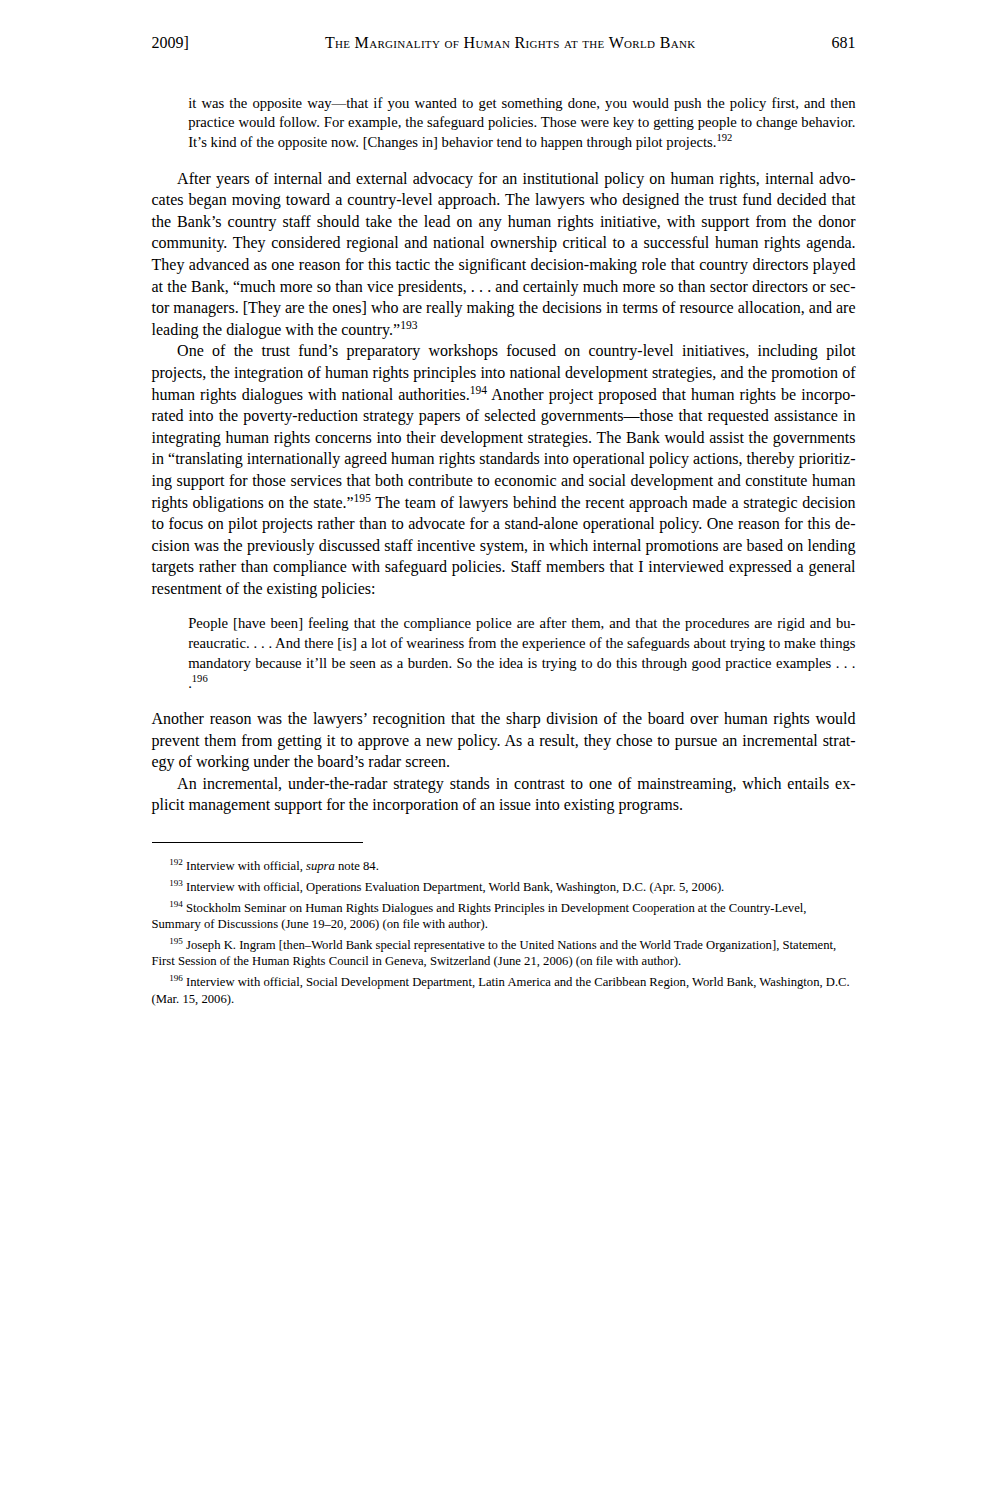2009] The Marginality of Human Rights at the World Bank 681
it was the opposite way—that if you wanted to get something done, you would push the policy first, and then practice would follow. For example, the safeguard policies. Those were key to getting people to change behavior. It’s kind of the opposite now. [Changes in] behavior tend to happen through pilot projects.192
After years of internal and external advocacy for an institutional policy on human rights, internal advocates began moving toward a country-level approach. The lawyers who designed the trust fund decided that the Bank’s country staff should take the lead on any human rights initiative, with support from the donor community. They considered regional and national ownership critical to a successful human rights agenda. They advanced as one reason for this tactic the significant decision-making role that country directors played at the Bank, “much more so than vice presidents, . . . and certainly much more so than sector directors or sector managers. [They are the ones] who are really making the decisions in terms of resource allocation, and are leading the dialogue with the country.”193
One of the trust fund’s preparatory workshops focused on country-level initiatives, including pilot projects, the integration of human rights principles into national development strategies, and the promotion of human rights dialogues with national authorities.194 Another project proposed that human rights be incorporated into the poverty-reduction strategy papers of selected governments—those that requested assistance in integrating human rights concerns into their development strategies. The Bank would assist the governments in “translating internationally agreed human rights standards into operational policy actions, thereby prioritizing support for those services that both contribute to economic and social development and constitute human rights obligations on the state.”195 The team of lawyers behind the recent approach made a strategic decision to focus on pilot projects rather than to advocate for a stand-alone operational policy. One reason for this decision was the previously discussed staff incentive system, in which internal promotions are based on lending targets rather than compliance with safeguard policies. Staff members that I interviewed expressed a general resentment of the existing policies:
People [have been] feeling that the compliance police are after them, and that the procedures are rigid and bureaucratic. . . . And there [is] a lot of weariness from the experience of the safeguards about trying to make things mandatory because it’ll be seen as a burden. So the idea is trying to do this through good practice examples . . . .196
Another reason was the lawyers’ recognition that the sharp division of the board over human rights would prevent them from getting it to approve a new policy. As a result, they chose to pursue an incremental strategy of working under the board’s radar screen.
An incremental, under-the-radar strategy stands in contrast to one of mainstreaming, which entails explicit management support for the incorporation of an issue into existing programs.
192 Interview with official, supra note 84.
193 Interview with official, Operations Evaluation Department, World Bank, Washington, D.C. (Apr. 5, 2006).
194 Stockholm Seminar on Human Rights Dialogues and Rights Principles in Development Cooperation at the Country-Level, Summary of Discussions (June 19–20, 2006) (on file with author).
195 Joseph K. Ingram [then–World Bank special representative to the United Nations and the World Trade Organization], Statement, First Session of the Human Rights Council in Geneva, Switzerland (June 21, 2006) (on file with author).
196 Interview with official, Social Development Department, Latin America and the Caribbean Region, World Bank, Washington, D.C. (Mar. 15, 2006).